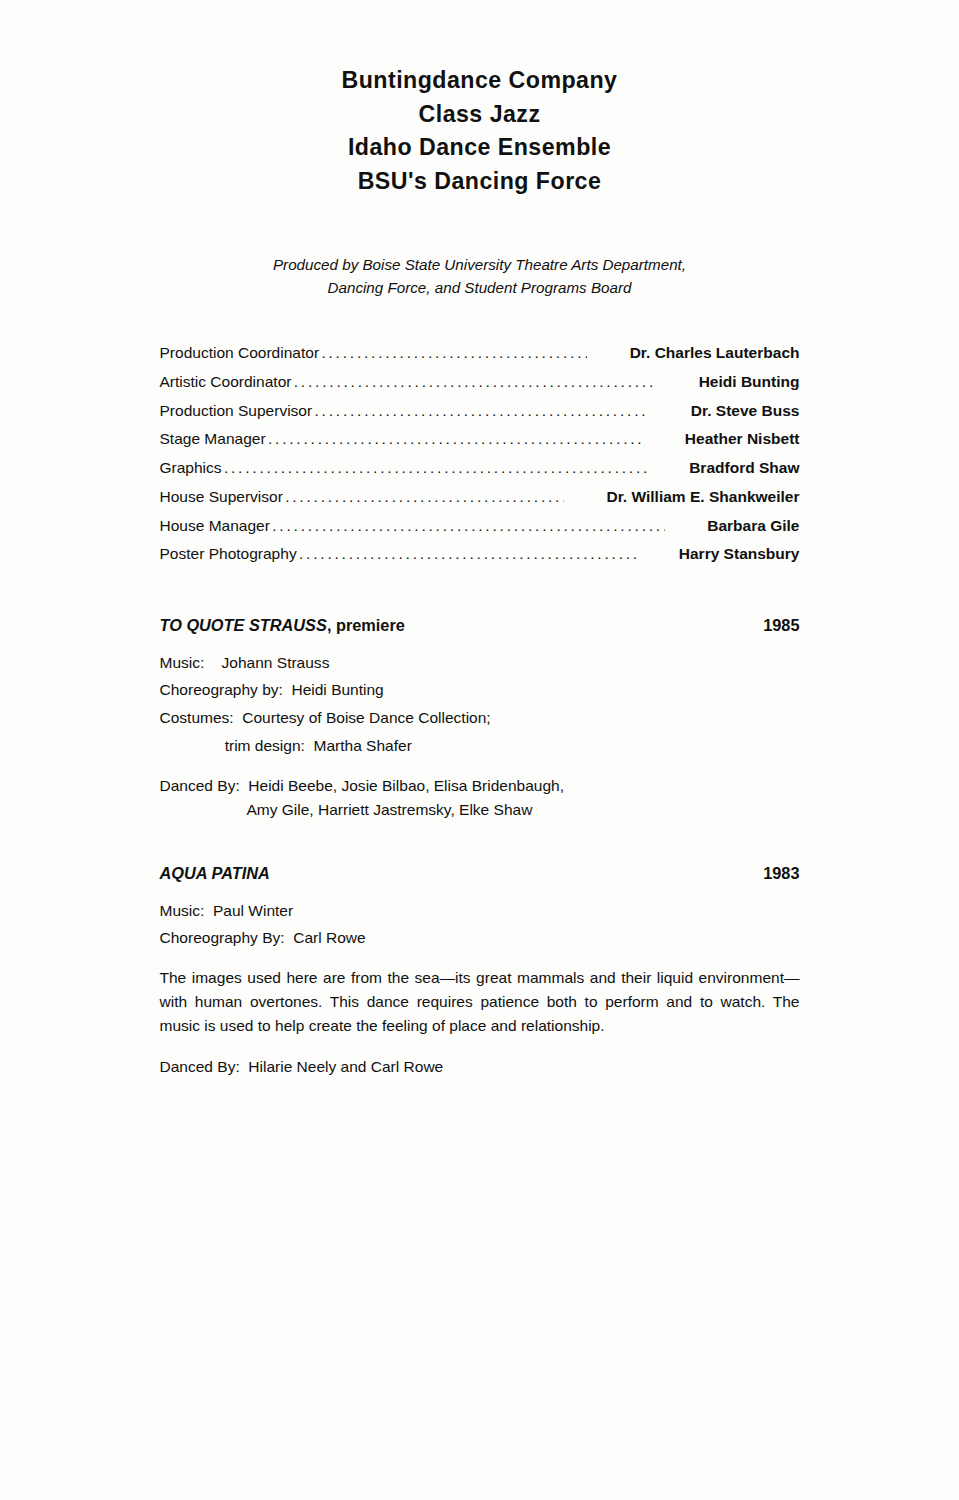Buntingdance Company Class Jazz Idaho Dance Ensemble BSU's Dancing Force
Produced by Boise State University Theatre Arts Department,
Dancing Force, and Student Programs Board
Production Coordinator
....................................................................
Dr. Charles Lauterbach
Artistic Coordinator
....................................................................
Heidi Bunting
Production Supervisor
....................................................................
Dr. Steve Buss
Stage Manager
....................................................................
Heather Nisbett
Graphics
....................................................................
Bradford Shaw
House Supervisor
....................................................................
Dr. William E. Shankweiler
House Manager
....................................................................
Barbara Gile
Poster Photography
....................................................................
Harry Stansbury
TO QUOTE STRAUSS, premiere
1985
Music: Johann Strauss
Choreography by: Heidi Bunting
Costumes: Courtesy of Boise Dance Collection;
trim design: Martha Shafer
Danced By: Heidi Beebe, Josie Bilbao, Elisa Bridenbaugh, Amy Gile, Harriett Jastremsky, Elke Shaw
AQUA PATINA
1983
Music: Paul Winter
Choreography By: Carl Rowe
The images used here are from the sea—its great mammals and their liquid environment—with human overtones. This dance requires patience both to perform and to watch. The music is used to help create the feeling of place and relationship.
Danced By: Hilarie Neely and Carl Rowe